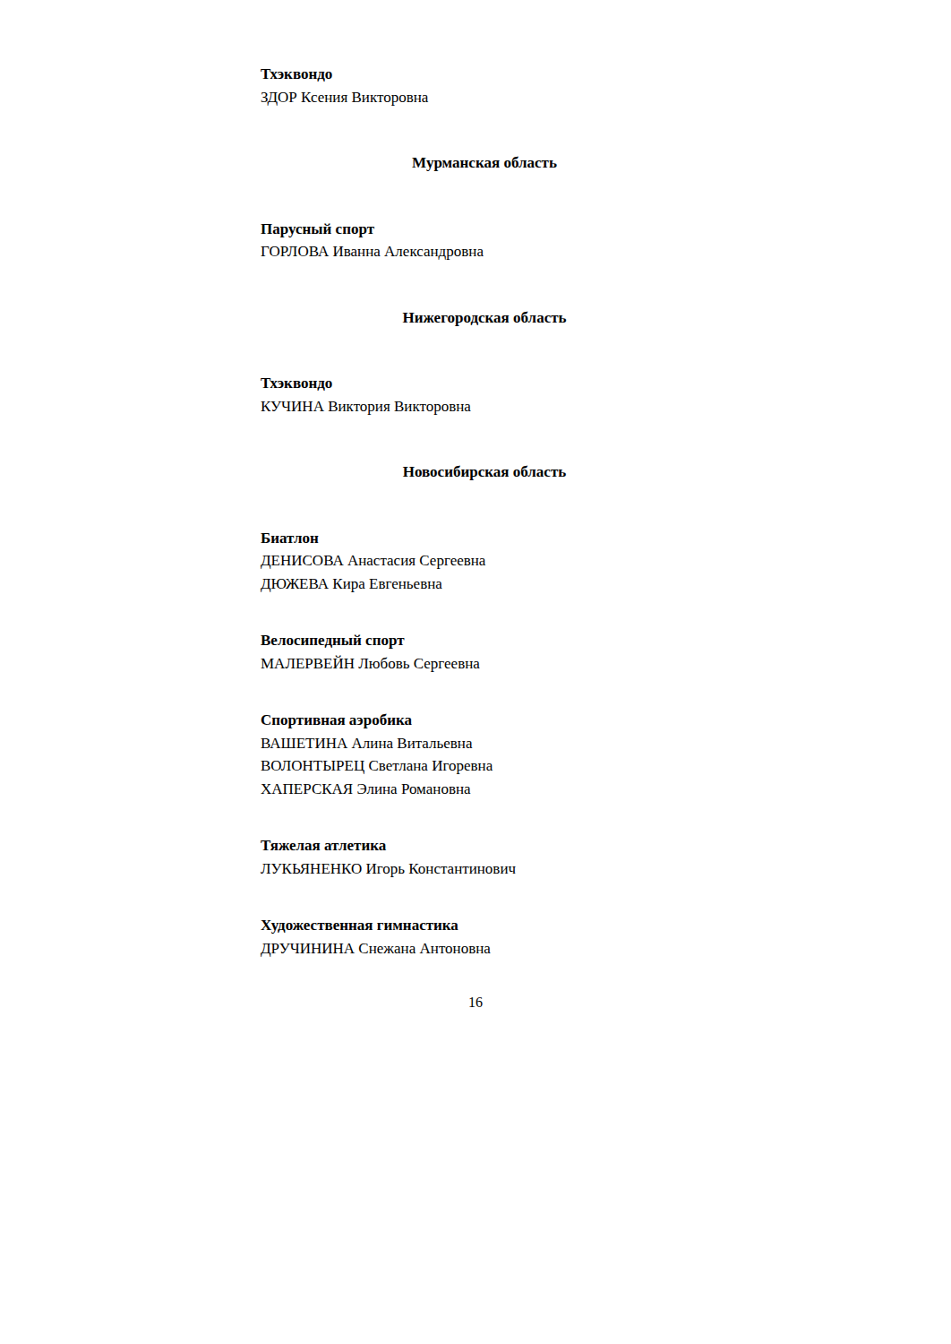Тхэквондо
ЗДОР Ксения Викторовна
Мурманская область
Парусный спорт
ГОРЛОВА Иванна Александровна
Нижегородская область
Тхэквондо
КУЧИНА Виктория Викторовна
Новосибирская область
Биатлон
ДЕНИСОВА Анастасия Сергеевна
ДЮЖЕВА Кира Евгеньевна
Велосипедный спорт
МАЛЕРВЕЙН Любовь Сергеевна
Спортивная аэробика
ВАШЕТИНА Алина Витальевна
ВОЛОНТЫРЕЦ Светлана Игоревна
ХАПЕРСКАЯ Элина Романовна
Тяжелая атлетика
ЛУКЬЯНЕНКО Игорь Константинович
Художественная гимнастика
ДРУЧИНИНА Снежана Антоновна
16